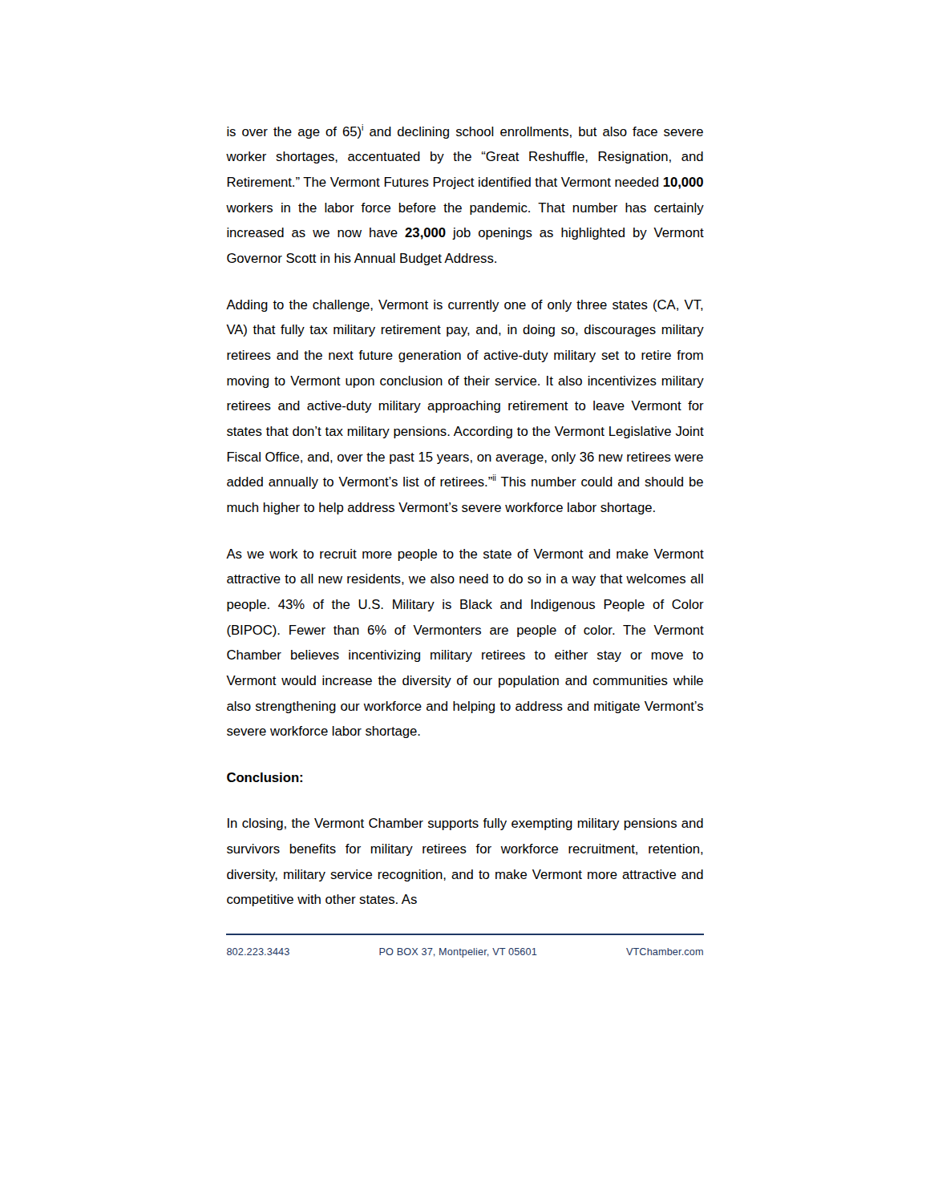is over the age of 65)i and declining school enrollments, but also face severe worker shortages, accentuated by the “Great Reshuffle, Resignation, and Retirement.” The Vermont Futures Project identified that Vermont needed 10,000 workers in the labor force before the pandemic. That number has certainly increased as we now have 23,000 job openings as highlighted by Vermont Governor Scott in his Annual Budget Address.
Adding to the challenge, Vermont is currently one of only three states (CA, VT, VA) that fully tax military retirement pay, and, in doing so, discourages military retirees and the next future generation of active-duty military set to retire from moving to Vermont upon conclusion of their service. It also incentivizes military retirees and active-duty military approaching retirement to leave Vermont for states that don’t tax military pensions. According to the Vermont Legislative Joint Fiscal Office, and, over the past 15 years, on average, only 36 new retirees were added annually to Vermont’s list of retirees.”ii This number could and should be much higher to help address Vermont’s severe workforce labor shortage.
As we work to recruit more people to the state of Vermont and make Vermont attractive to all new residents, we also need to do so in a way that welcomes all people. 43% of the U.S. Military is Black and Indigenous People of Color (BIPOC). Fewer than 6% of Vermonters are people of color. The Vermont Chamber believes incentivizing military retirees to either stay or move to Vermont would increase the diversity of our population and communities while also strengthening our workforce and helping to address and mitigate Vermont’s severe workforce labor shortage.
Conclusion:
In closing, the Vermont Chamber supports fully exempting military pensions and survivors benefits for military retirees for workforce recruitment, retention, diversity, military service recognition, and to make Vermont more attractive and competitive with other states. As
802.223.3443 PO BOX 37, Montpelier, VT 05601 VTChamber.com